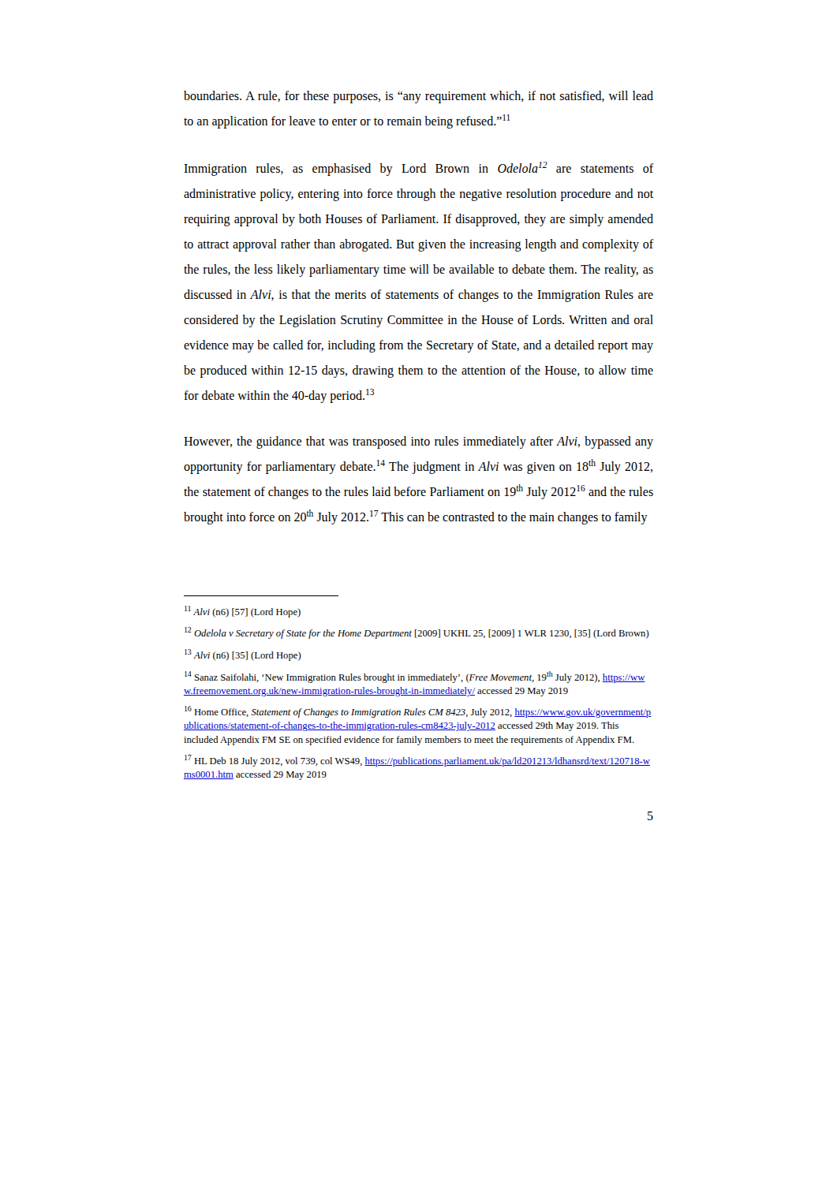boundaries. A rule, for these purposes, is “any requirement which, if not satisfied, will lead to an application for leave to enter or to remain being refused.”11
Immigration rules, as emphasised by Lord Brown in Odelola12 are statements of administrative policy, entering into force through the negative resolution procedure and not requiring approval by both Houses of Parliament. If disapproved, they are simply amended to attract approval rather than abrogated. But given the increasing length and complexity of the rules, the less likely parliamentary time will be available to debate them. The reality, as discussed in Alvi, is that the merits of statements of changes to the Immigration Rules are considered by the Legislation Scrutiny Committee in the House of Lords. Written and oral evidence may be called for, including from the Secretary of State, and a detailed report may be produced within 12-15 days, drawing them to the attention of the House, to allow time for debate within the 40-day period.13
However, the guidance that was transposed into rules immediately after Alvi, bypassed any opportunity for parliamentary debate.14 The judgment in Alvi was given on 18th July 2012, the statement of changes to the rules laid before Parliament on 19th July 201216 and the rules brought into force on 20th July 2012.17 This can be contrasted to the main changes to family
11 Alvi (n6) [57] (Lord Hope)
12 Odelola v Secretary of State for the Home Department [2009] UKHL 25, [2009] 1 WLR 1230, [35] (Lord Brown)
13 Alvi (n6) [35] (Lord Hope)
14 Sanaz Saifolahi, ‘New Immigration Rules brought in immediately’, (Free Movement, 19th July 2012), https://www.freemovement.org.uk/new-immigration-rules-brought-in-immediately/ accessed 29 May 2019
16 Home Office, Statement of Changes to Immigration Rules CM 8423, July 2012, https://www.gov.uk/government/publications/statement-of-changes-to-the-immigration-rules-cm8423-july-2012 accessed 29th May 2019. This included Appendix FM SE on specified evidence for family members to meet the requirements of Appendix FM.
17 HL Deb 18 July 2012, vol 739, col WS49, https://publications.parliament.uk/pa/ld201213/ldhansrd/text/120718-wms0001.htm accessed 29 May 2019
5